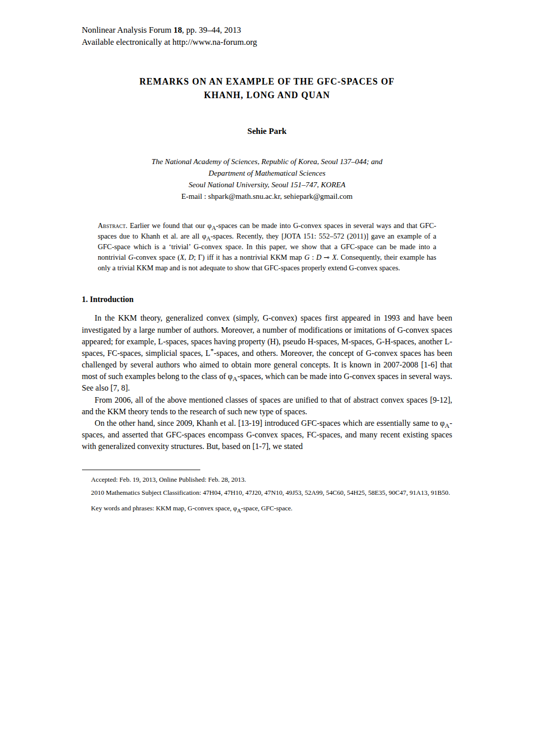Nonlinear Analysis Forum 18, pp. 39–44, 2013
Available electronically at http://www.na-forum.org
Remarks on an Example of the GFC-spaces of
Khanh, Long and Quan
Sehie Park
The National Academy of Sciences, Republic of Korea, Seoul 137–044; and
Department of Mathematical Sciences
Seoul National University, Seoul 151–747, KOREA
E-mail : shpark@math.snu.ac.kr, sehiepark@gmail.com
Abstract. Earlier we found that our φA-spaces can be made into G-convex spaces in several ways and that GFC-spaces due to Khanh et al. are all φA-spaces. Recently, they [JOTA 151: 552–572 (2011)] gave an example of a GFC-space which is a ‘trivial’ G-convex space. In this paper, we show that a GFC-space can be made into a nontrivial G-convex space (X, D; Γ) iff it has a nontrivial KKM map G : D ⊸ X. Consequently, their example has only a trivial KKM map and is not adequate to show that GFC-spaces properly extend G-convex spaces.
1. Introduction
In the KKM theory, generalized convex (simply, G-convex) spaces first appeared in 1993 and have been investigated by a large number of authors. Moreover, a number of modifications or imitations of G-convex spaces appeared; for example, L-spaces, spaces having property (H), pseudo H-spaces, M-spaces, G-H-spaces, another L-spaces, FC-spaces, simplicial spaces, L*-spaces, and others. Moreover, the concept of G-convex spaces has been challenged by several authors who aimed to obtain more general concepts. It is known in 2007-2008 [1-6] that most of such examples belong to the class of φA-spaces, which can be made into G-convex spaces in several ways. See also [7, 8].
From 2006, all of the above mentioned classes of spaces are unified to that of abstract convex spaces [9-12], and the KKM theory tends to the research of such new type of spaces.
On the other hand, since 2009, Khanh et al. [13-19] introduced GFC-spaces which are essentially same to φA-spaces, and asserted that GFC-spaces encompass G-convex spaces, FC-spaces, and many recent existing spaces with generalized convexity structures. But, based on [1-7], we stated
Accepted: Feb. 19, 2013, Online Published: Feb. 28, 2013.
2010 Mathematics Subject Classification: 47H04, 47H10, 47J20, 47N10, 49J53, 52A99, 54C60, 54H25, 58E35, 90C47, 91A13, 91B50.
Key words and phrases: KKM map, G-convex space, φA-space, GFC-space.